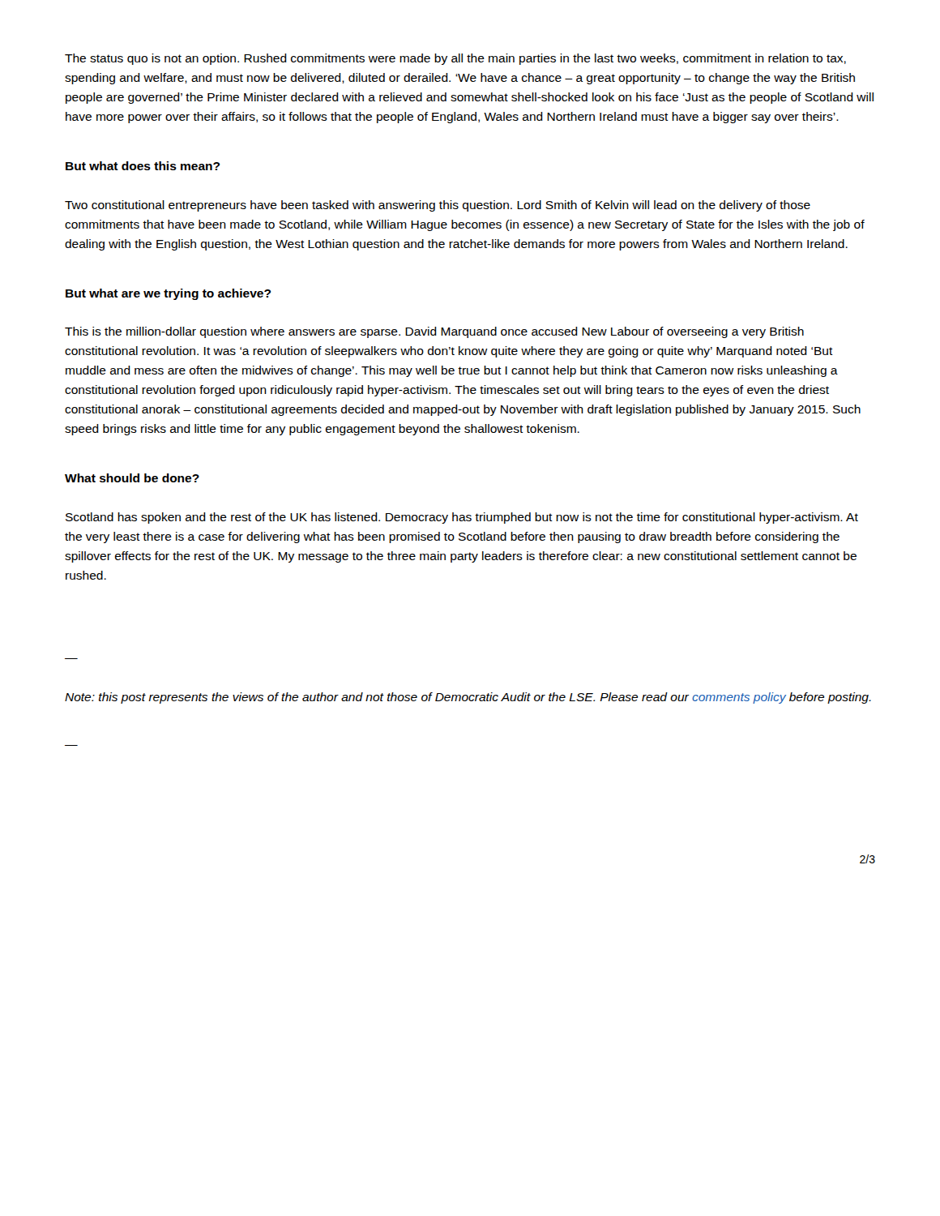The status quo is not an option. Rushed commitments were made by all the main parties in the last two weeks, commitment in relation to tax, spending and welfare, and must now be delivered, diluted or derailed. ‘We have a chance – a great opportunity – to change the way the British people are governed’ the Prime Minister declared with a relieved and somewhat shell-shocked look on his face ‘Just as the people of Scotland will have more power over their affairs, so it follows that the people of England, Wales and Northern Ireland must have a bigger say over theirs’.
But what does this mean?
Two constitutional entrepreneurs have been tasked with answering this question. Lord Smith of Kelvin will lead on the delivery of those commitments that have been made to Scotland, while William Hague becomes (in essence) a new Secretary of State for the Isles with the job of dealing with the English question, the West Lothian question and the ratchet-like demands for more powers from Wales and Northern Ireland.
But what are we trying to achieve?
This is the million-dollar question where answers are sparse. David Marquand once accused New Labour of overseeing a very British constitutional revolution. It was ‘a revolution of sleepwalkers who don’t know quite where they are going or quite why’ Marquand noted ‘But muddle and mess are often the midwives of change’. This may well be true but I cannot help but think that Cameron now risks unleashing a constitutional revolution forged upon ridiculously rapid hyper-activism. The timescales set out will bring tears to the eyes of even the driest constitutional anorak – constitutional agreements decided and mapped-out by November with draft legislation published by January 2015. Such speed brings risks and little time for any public engagement beyond the shallowest tokenism.
What should be done?
Scotland has spoken and the rest of the UK has listened. Democracy has triumphed but now is not the time for constitutional hyper-activism. At the very least there is a case for delivering what has been promised to Scotland before then pausing to draw breadth before considering the spillover effects for the rest of the UK. My message to the three main party leaders is therefore clear: a new constitutional settlement cannot be rushed.
—
Note: this post represents the views of the author and not those of Democratic Audit or the LSE. Please read our comments policy before posting.
—
2/3